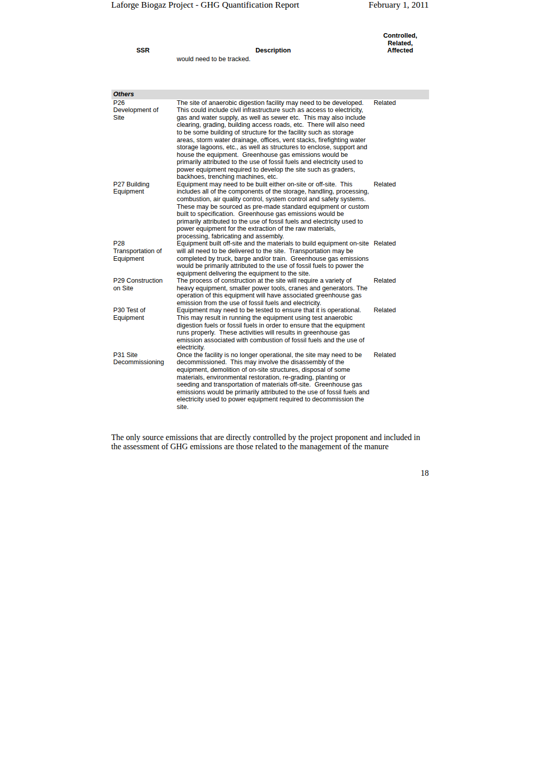Laforge Biogaz Project - GHG Quantification Report
February 1, 2011
| SSR | Description | Controlled, Related, Affected |
| --- | --- | --- |
| | would need to be tracked. | |
| Others |
| P26 Development of Site | The site of anaerobic digestion facility may need to be developed. This could include civil infrastructure such as access to electricity, gas and water supply, as well as sewer etc. This may also include clearing, grading, building access roads, etc. There will also need to be some building of structure for the facility such as storage areas, storm water drainage, offices, vent stacks, firefighting water storage lagoons, etc., as well as structures to enclose, support and house the equipment. Greenhouse gas emissions would be primarily attributed to the use of fossil fuels and electricity used to power equipment required to develop the site such as graders, backhoes, trenching machines, etc. | Related |
| P27 Building Equipment | Equipment may need to be built either on-site or off-site. This includes all of the components of the storage, handling, processing, combustion, air quality control, system control and safety systems. These may be sourced as pre-made standard equipment or custom built to specification. Greenhouse gas emissions would be primarily attributed to the use of fossil fuels and electricity used to power equipment for the extraction of the raw materials, processing, fabricating and assembly. | Related |
| P28 Transportation of Equipment | Equipment built off-site and the materials to build equipment on-site will all need to be delivered to the site. Transportation may be completed by truck, barge and/or train. Greenhouse gas emissions would be primarily attributed to the use of fossil fuels to power the equipment delivering the equipment to the site. | Related |
| P29 Construction on Site | The process of construction at the site will require a variety of heavy equipment, smaller power tools, cranes and generators. The operation of this equipment will have associated greenhouse gas emission from the use of fossil fuels and electricity. | Related |
| P30 Test of Equipment | Equipment may need to be tested to ensure that it is operational. This may result in running the equipment using test anaerobic digestion fuels or fossil fuels in order to ensure that the equipment runs properly. These activities will results in greenhouse gas emission associated with combustion of fossil fuels and the use of electricity. | Related |
| P31 Site Decommissioning | Once the facility is no longer operational, the site may need to be decommissioned. This may involve the disassembly of the equipment, demolition of on-site structures, disposal of some materials, environmental restoration, re-grading, planting or seeding and transportation of materials off-site. Greenhouse gas emissions would be primarily attributed to the use of fossil fuels and electricity used to power equipment required to decommission the site. | Related |
The only source emissions that are directly controlled by the project proponent and included in the assessment of GHG emissions are those related to the management of the manure
18